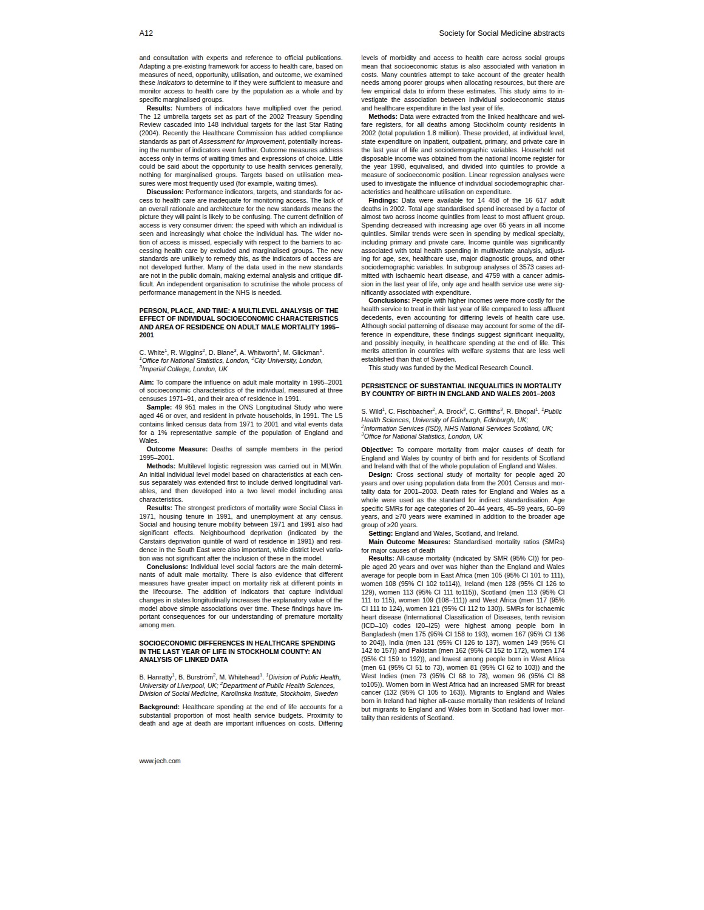A12 Society for Social Medicine abstracts
and consultation with experts and reference to official publications. Adapting a pre-existing framework for access to health care, based on measures of need, opportunity, utilisation, and outcome, we examined these indicators to determine to if they were sufficient to measure and monitor access to health care by the population as a whole and by specific marginalised groups.
Results: Numbers of indicators have multiplied over the period. The 12 umbrella targets set as part of the 2002 Treasury Spending Review cascaded into 148 individual targets for the last Star Rating (2004). Recently the Healthcare Commission has added compliance standards as part of Assessment for Improvement, potentially increasing the number of indicators even further. Outcome measures address access only in terms of waiting times and expressions of choice. Little could be said about the opportunity to use health services generally, nothing for marginalised groups. Targets based on utilisation measures were most frequently used (for example, waiting times).
Discussion: Performance indicators, targets, and standards for access to health care are inadequate for monitoring access. The lack of an overall rationale and architecture for the new standards means the picture they will paint is likely to be confusing. The current definition of access is very consumer driven: the speed with which an individual is seen and increasingly what choice the individual has. The wider notion of access is missed, especially with respect to the barriers to accessing health care by excluded and marginalised groups. The new standards are unlikely to remedy this, as the indicators of access are not developed further. Many of the data used in the new standards are not in the public domain, making external analysis and critique difficult. An independent organisation to scrutinise the whole process of performance management in the NHS is needed.
Person, place, and time: a multilevel analysis of the effect of individual socioeconomic characteristics and area of residence on adult male mortality 1995–2001
C. White1, R. Wiggins2, D. Blane3, A. Whitworth1, M. Glickman1. 1Office for National Statistics, London, 2City University, London, 3Imperial College, London, UK
Aim: To compare the influence on adult male mortality in 1995–2001 of socioeconomic characteristics of the individual, measured at three censuses 1971–91, and their area of residence in 1991.
Sample: 49 951 males in the ONS Longitudinal Study who were aged 46 or over, and resident in private households, in 1991. The LS contains linked census data from 1971 to 2001 and vital events data for a 1% representative sample of the population of England and Wales.
Outcome Measure: Deaths of sample members in the period 1995–2001.
Methods: Multilevel logistic regression was carried out in MLWin. An initial individual level model based on characteristics at each census separately was extended first to include derived longitudinal variables, and then developed into a two level model including area characteristics.
Results: The strongest predictors of mortality were Social Class in 1971, housing tenure in 1991, and unemployment at any census. Social and housing tenure mobility between 1971 and 1991 also had significant effects. Neighbourhood deprivation (indicated by the Carstairs deprivation quintile of ward of residence in 1991) and residence in the South East were also important, while district level variation was not significant after the inclusion of these in the model.
Conclusions: Individual level social factors are the main determinants of adult male mortality. There is also evidence that different measures have greater impact on mortality risk at different points in the lifecourse. The addition of indicators that capture individual changes in states longitudinally increases the explanatory value of the model above simple associations over time. These findings have important consequences for our understanding of premature mortality among men.
Socioeconomic differences in healthcare spending in the last year of life in Stockholm County: an analysis of linked data
B. Hanratty1, B. Burström2, M. Whitehead1. 1Division of Public Health, University of Liverpool, UK; 2Department of Public Health Sciences, Division of Social Medicine, Karolinska Institute, Stockholm, Sweden
Background: Healthcare spending at the end of life accounts for a substantial proportion of most health service budgets. Proximity to death and age at death are important influences on costs. Differing levels of morbidity and access to health care across social groups mean that socioeconomic status is also associated with variation in costs. Many countries attempt to take account of the greater health needs among poorer groups when allocating resources, but there are few empirical data to inform these estimates. This study aims to investigate the association between individual socioeconomic status and healthcare expenditure in the last year of life.
Methods: Data were extracted from the linked healthcare and welfare registers, for all deaths among Stockholm county residents in 2002 (total population 1.8 million). These provided, at individual level, state expenditure on inpatient, outpatient, primary, and private care in the last year of life and sociodemographic variables. Household net disposable income was obtained from the national income register for the year 1998, equivalised, and divided into quintiles to provide a measure of socioeconomic position. Linear regression analyses were used to investigate the influence of individual sociodemographic characteristics and healthcare utilisation on expenditure.
Findings: Data were available for 14 458 of the 16 617 adult deaths in 2002. Total age standardised spend increased by a factor of almost two across income quintiles from least to most affluent group. Spending decreased with increasing age over 65 years in all income quintiles. Similar trends were seen in spending by medical specialty, including primary and private care. Income quintile was significantly associated with total health spending in multivariate analysis, adjusting for age, sex, healthcare use, major diagnostic groups, and other sociodemographic variables. In subgroup analyses of 3573 cases admitted with ischaemic heart disease, and 4759 with a cancer admission in the last year of life, only age and health service use were significantly associated with expenditure.
Conclusions: People with higher incomes were more costly for the health service to treat in their last year of life compared to less affluent decedents, even accounting for differing levels of health care use. Although social patterning of disease may account for some of the difference in expenditure, these findings suggest significant inequality, and possibly inequity, in healthcare spending at the end of life. This merits attention in countries with welfare systems that are less well established than that of Sweden.
This study was funded by the Medical Research Council.
Persistence of substantial inequalities in mortality by country of birth in England and Wales 2001–2003
S. Wild1, C. Fischbacher2, A. Brock3, C. Griffiths3, R. Bhopal1. 1Public Health Sciences, University of Edinburgh, Edinburgh, UK; 2Information Services (ISD), NHS National Services Scotland, UK; 3Office for National Statistics, London, UK
Objective: To compare mortality from major causes of death for England and Wales by country of birth and for residents of Scotland and Ireland with that of the whole population of England and Wales.
Design: Cross sectional study of mortality for people aged 20 years and over using population data from the 2001 Census and mortality data for 2001–2003. Death rates for England and Wales as a whole were used as the standard for indirect standardisation. Age specific SMRs for age categories of 20–44 years, 45–59 years, 60–69 years, and ≥70 years were examined in addition to the broader age group of ≥20 years.
Setting: England and Wales, Scotland, and Ireland.
Main Outcome Measures: Standardised mortality ratios (SMRs) for major causes of death
Results: All-cause mortality (indicated by SMR (95% CI)) for people aged 20 years and over was higher than the England and Wales average for people born in East Africa (men 105 (95% CI 101 to 111), women 108 (95% CI 102 to114)), Ireland (men 128 (95% CI 126 to 129), women 113 (95% CI 111 to115)), Scotland (men 113 (95% CI 111 to 115), women 109 (108–111)) and West Africa (men 117 (95% CI 111 to 124), women 121 (95% CI 112 to 130)). SMRs for ischaemic heart disease (International Classification of Diseases, tenth revision (ICD–10) codes I20–I25) were highest among people born in Bangladesh (men 175 (95% CI 158 to 193), women 167 (95% CI 136 to 204)), India (men 131 (95% CI 126 to 137), women 149 (95% CI 142 to 157)) and Pakistan (men 162 (95% CI 152 to 172), women 174 (95% CI 159 to 192)), and lowest among people born in West Africa (men 61 (95% CI 51 to 73), women 81 (95% CI 62 to 103)) and the West Indies (men 73 (95% CI 68 to 78), women 96 (95% CI 88 to105)). Women born in West Africa had an increased SMR for breast cancer (132 (95% CI 105 to 163)). Migrants to England and Wales born in Ireland had higher all-cause mortality than residents of Ireland but migrants to England and Wales born in Scotland had lower mortality than residents of Scotland.
www.jech.com